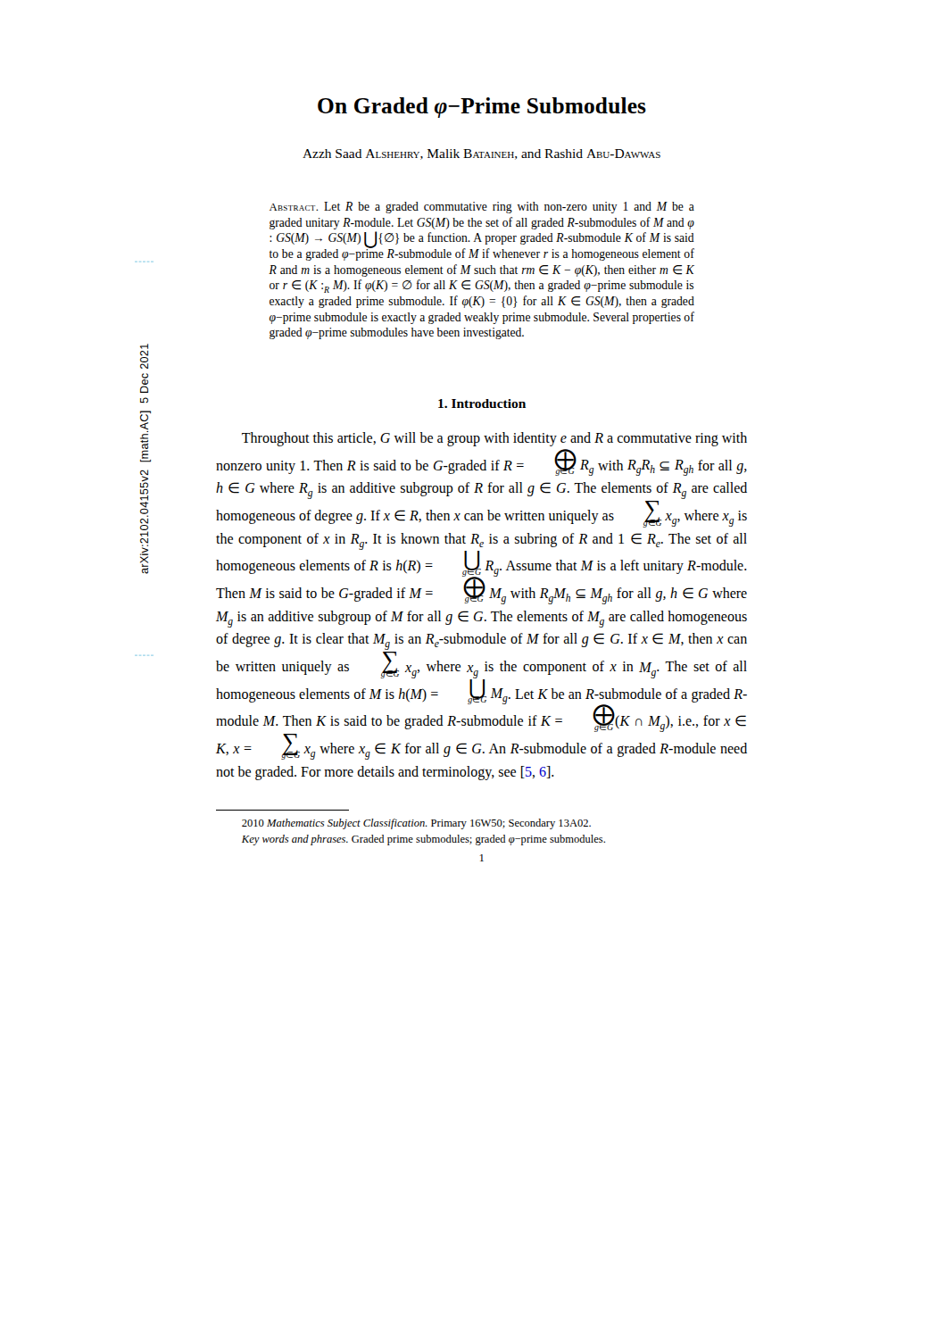arXiv:2102.04155v2 [math.AC] 5 Dec 2021
On Graded φ−Prime Submodules
Azzh Saad Alshehry, Malik Bataineh, and Rashid Abu-Dawwas
Abstract. Let R be a graded commutative ring with non-zero unity 1 and M be a graded unitary R-module. Let GS(M) be the set of all graded R-submodules of M and φ : GS(M) → GS(M) ⋃{∅} be a function. A proper graded R-submodule K of M is said to be a graded φ−prime R-submodule of M if whenever r is a homogeneous element of R and m is a homogeneous element of M such that rm ∈ K − φ(K), then either m ∈ K or r ∈ (K :R M). If φ(K) = ∅ for all K ∈ GS(M), then a graded φ−prime submodule is exactly a graded prime submodule. If φ(K) = {0} for all K ∈ GS(M), then a graded φ−prime submodule is exactly a graded weakly prime submodule. Several properties of graded φ−prime submodules have been investigated.
1. Introduction
Throughout this article, G will be a group with identity e and R a commutative ring with nonzero unity 1. Then R is said to be G-graded if R = ⨁g∈G Rg with RgRh ⊆ Rgh for all g, h ∈ G where Rg is an additive subgroup of R for all g ∈ G. The elements of Rg are called homogeneous of degree g. If x ∈ R, then x can be written uniquely as ∑g∈G xg, where xg is the component of x in Rg. It is known that Re is a subring of R and 1 ∈ Re. The set of all homogeneous elements of R is h(R) = ⋃g∈G Rg. Assume that M is a left unitary R-module. Then M is said to be G-graded if M = ⨁g∈G Mg with RgMh ⊆ Mgh for all g, h ∈ G where Mg is an additive subgroup of M for all g ∈ G. The elements of Mg are called homogeneous of degree g. It is clear that Mg is an Re-submodule of M for all g ∈ G. If x ∈ M, then x can be written uniquely as ∑g∈G xg, where xg is the component of x in Mg. The set of all homogeneous elements of M is h(M) = ⋃g∈G Mg. Let K be an R-submodule of a graded R-module M. Then K is said to be graded R-submodule if K = ⨁g∈G(K ∩ Mg), i.e., for x ∈ K, x = ∑g∈G xg where xg ∈ K for all g ∈ G. An R-submodule of a graded R-module need not be graded. For more details and terminology, see [5, 6].
2010 Mathematics Subject Classification. Primary 16W50; Secondary 13A02.
Key words and phrases. Graded prime submodules; graded φ−prime submodules.
1